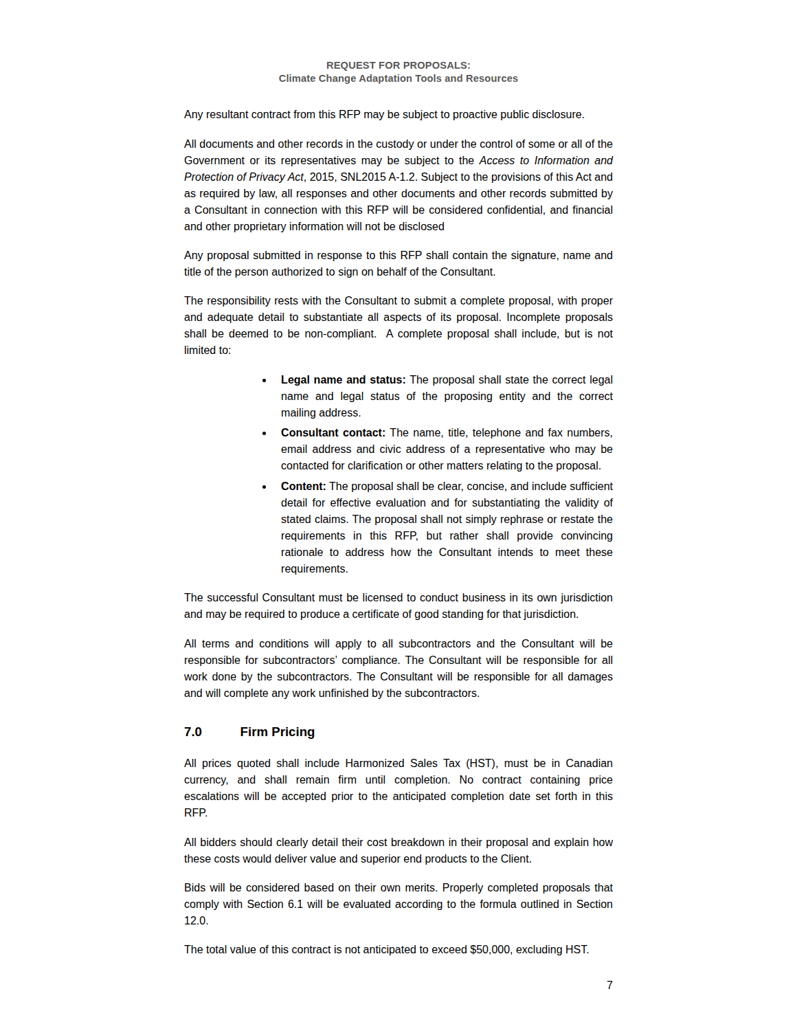REQUEST FOR PROPOSALS:
Climate Change Adaptation Tools and Resources
Any resultant contract from this RFP may be subject to proactive public disclosure.
All documents and other records in the custody or under the control of some or all of the Government or its representatives may be subject to the Access to Information and Protection of Privacy Act, 2015, SNL2015 A-1.2. Subject to the provisions of this Act and as required by law, all responses and other documents and other records submitted by a Consultant in connection with this RFP will be considered confidential, and financial and other proprietary information will not be disclosed
Any proposal submitted in response to this RFP shall contain the signature, name and title of the person authorized to sign on behalf of the Consultant.
The responsibility rests with the Consultant to submit a complete proposal, with proper and adequate detail to substantiate all aspects of its proposal. Incomplete proposals shall be deemed to be non-compliant. A complete proposal shall include, but is not limited to:
Legal name and status: The proposal shall state the correct legal name and legal status of the proposing entity and the correct mailing address.
Consultant contact: The name, title, telephone and fax numbers, email address and civic address of a representative who may be contacted for clarification or other matters relating to the proposal.
Content: The proposal shall be clear, concise, and include sufficient detail for effective evaluation and for substantiating the validity of stated claims. The proposal shall not simply rephrase or restate the requirements in this RFP, but rather shall provide convincing rationale to address how the Consultant intends to meet these requirements.
The successful Consultant must be licensed to conduct business in its own jurisdiction and may be required to produce a certificate of good standing for that jurisdiction.
All terms and conditions will apply to all subcontractors and the Consultant will be responsible for subcontractors’ compliance. The Consultant will be responsible for all work done by the subcontractors. The Consultant will be responsible for all damages and will complete any work unfinished by the subcontractors.
7.0 Firm Pricing
All prices quoted shall include Harmonized Sales Tax (HST), must be in Canadian currency, and shall remain firm until completion. No contract containing price escalations will be accepted prior to the anticipated completion date set forth in this RFP.
All bidders should clearly detail their cost breakdown in their proposal and explain how these costs would deliver value and superior end products to the Client.
Bids will be considered based on their own merits. Properly completed proposals that comply with Section 6.1 will be evaluated according to the formula outlined in Section 12.0.
The total value of this contract is not anticipated to exceed $50,000, excluding HST.
7